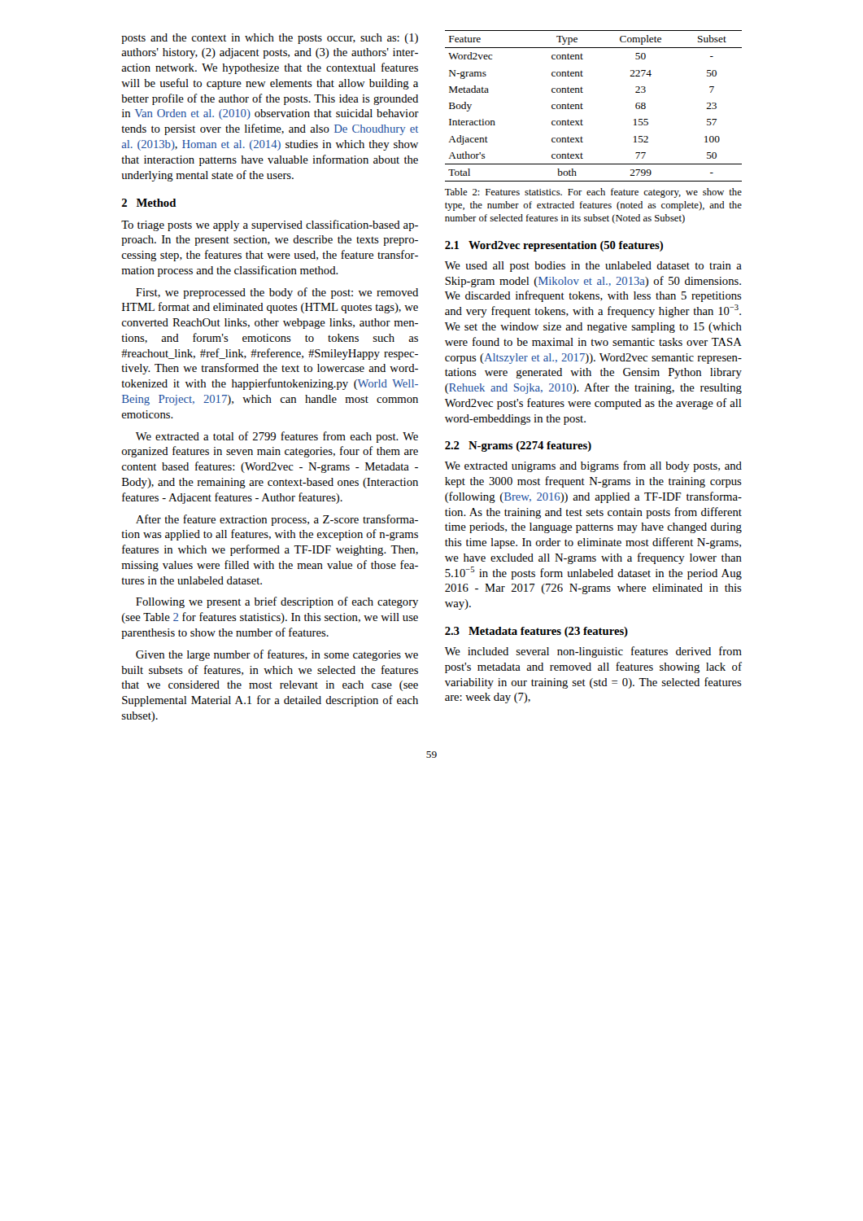posts and the context in which the posts occur, such as: (1) authors' history, (2) adjacent posts, and (3) the authors' interaction network. We hypothesize that the contextual features will be useful to capture new elements that allow building a better profile of the author of the posts. This idea is grounded in Van Orden et al. (2010) observation that suicidal behavior tends to persist over the lifetime, and also De Choudhury et al. (2013b), Homan et al. (2014) studies in which they show that interaction patterns have valuable information about the underlying mental state of the users.
2 Method
To triage posts we apply a supervised classification-based approach. In the present section, we describe the texts preprocessing step, the features that were used, the feature transformation process and the classification method.
First, we preprocessed the body of the post: we removed HTML format and eliminated quotes (HTML quotes tags), we converted ReachOut links, other webpage links, author mentions, and forum's emoticons to tokens such as #reachout_link, #ref_link, #reference, #SmileyHappy respectively. Then we transformed the text to lowercase and word-tokenized it with the happierfuntokenizing.py (World Well-Being Project, 2017), which can handle most common emoticons.
We extracted a total of 2799 features from each post. We organized features in seven main categories, four of them are content based features: (Word2vec - N-grams - Metadata - Body), and the remaining are context-based ones (Interaction features - Adjacent features - Author features).
After the feature extraction process, a Z-score transformation was applied to all features, with the exception of n-grams features in which we performed a TF-IDF weighting. Then, missing values were filled with the mean value of those features in the unlabeled dataset.
Following we present a brief description of each category (see Table 2 for features statistics). In this section, we will use parenthesis to show the number of features.
Given the large number of features, in some categories we built subsets of features, in which we selected the features that we considered the most relevant in each case (see Supplemental Material A.1 for a detailed description of each subset).
| Feature | Type | Complete | Subset |
| --- | --- | --- | --- |
| Word2vec | content | 50 | - |
| N-grams | content | 2274 | 50 |
| Metadata | content | 23 | 7 |
| Body | content | 68 | 23 |
| Interaction | context | 155 | 57 |
| Adjacent | context | 152 | 100 |
| Author's | context | 77 | 50 |
| Total | both | 2799 | - |
Table 2: Features statistics. For each feature category, we show the type, the number of extracted features (noted as complete), and the number of selected features in its subset (Noted as Subset)
2.1 Word2vec representation (50 features)
We used all post bodies in the unlabeled dataset to train a Skip-gram model (Mikolov et al., 2013a) of 50 dimensions. We discarded infrequent tokens, with less than 5 repetitions and very frequent tokens, with a frequency higher than 10−3. We set the window size and negative sampling to 15 (which were found to be maximal in two semantic tasks over TASA corpus (Altszyler et al., 2017)). Word2vec semantic representations were generated with the Gensim Python library (Rehuek and Sojka, 2010). After the training, the resulting Word2vec post's features were computed as the average of all word-embeddings in the post.
2.2 N-grams (2274 features)
We extracted unigrams and bigrams from all body posts, and kept the 3000 most frequent N-grams in the training corpus (following (Brew, 2016)) and applied a TF-IDF transformation. As the training and test sets contain posts from different time periods, the language patterns may have changed during this time lapse. In order to eliminate most different N-grams, we have excluded all N-grams with a frequency lower than 5.10−5 in the posts form unlabeled dataset in the period Aug 2016 - Mar 2017 (726 N-grams where eliminated in this way).
2.3 Metadata features (23 features)
We included several non-linguistic features derived from post's metadata and removed all features showing lack of variability in our training set (std = 0). The selected features are: week day (7),
59